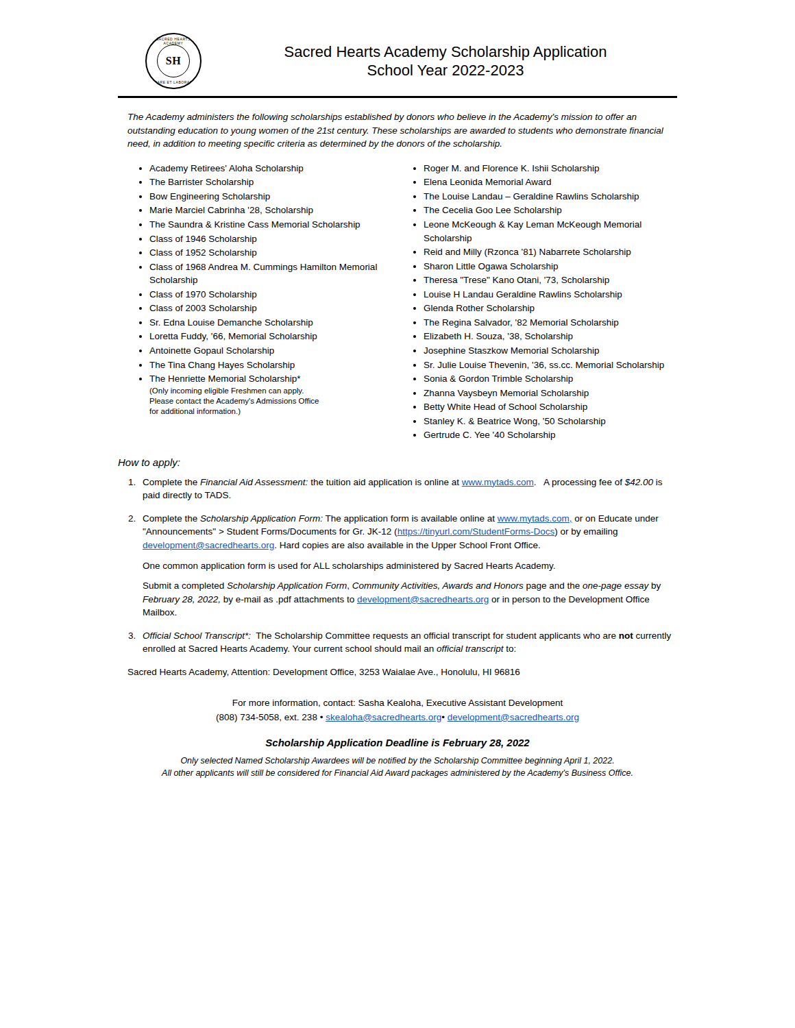SACRED HEARTS ACADEMY SH ORARE ET LABORARE
Sacred Hearts Academy Scholarship Application
School Year 2022-2023
The Academy administers the following scholarships established by donors who believe in the Academy's mission to offer an outstanding education to young women of the 21st century. These scholarships are awarded to students who demonstrate financial need, in addition to meeting specific criteria as determined by the donors of the scholarship.
Academy Retirees' Aloha Scholarship
The Barrister Scholarship
Bow Engineering Scholarship
Marie Marciel Cabrinha '28, Scholarship
The Saundra & Kristine Cass Memorial Scholarship
Class of 1946 Scholarship
Class of 1952 Scholarship
Class of 1968 Andrea M. Cummings Hamilton Memorial Scholarship
Class of 1970 Scholarship
Class of 2003 Scholarship
Sr. Edna Louise Demanche Scholarship
Loretta Fuddy, '66, Memorial Scholarship
Antoinette Gopaul Scholarship
The Tina Chang Hayes Scholarship
The Henriette Memorial Scholarship* (Only incoming eligible Freshmen can apply.
Please contact the Academy's Admissions Office
for additional information.)
Roger M. and Florence K. Ishii Scholarship
Elena Leonida Memorial Award
The Louise Landau – Geraldine Rawlins Scholarship
The Cecelia Goo Lee Scholarship
Leone McKeough & Kay Leman McKeough Memorial Scholarship
Reid and Milly (Rzonca '81) Nabarrete Scholarship
Sharon Little Ogawa Scholarship
Theresa "Trese" Kano Otani, '73, Scholarship
Louise H Landau Geraldine Rawlins Scholarship
Glenda Rother Scholarship
The Regina Salvador, '82 Memorial Scholarship
Elizabeth H. Souza, '38, Scholarship
Josephine Staszkow Memorial Scholarship
Sr. Julie Louise Thevenin, '36, ss.cc. Memorial Scholarship
Sonia & Gordon Trimble Scholarship
Zhanna Vaysbeyn Memorial Scholarship
Betty White Head of School Scholarship
Stanley K. & Beatrice Wong, '50 Scholarship
Gertrude C. Yee '40 Scholarship
How to apply:
Complete the Financial Aid Assessment: the tuition aid application is online at www.mytads.com. A processing fee of $42.00 is paid directly to TADS.
Complete the Scholarship Application Form: The application form is available online at www.mytads.com, or on Educate under "Announcements" > Student Forms/Documents for Gr. JK-12 (https://tinyurl.com/StudentForms-Docs) or by emailing development@sacredhearts.org. Hard copies are also available in the Upper School Front Office.
One common application form is used for ALL scholarships administered by Sacred Hearts Academy.
Submit a completed Scholarship Application Form, Community Activities, Awards and Honors page and the one-page essay by February 28, 2022, by e-mail as .pdf attachments to development@sacredhearts.org or in person to the Development Office Mailbox.
Official School Transcript*: The Scholarship Committee requests an official transcript for student applicants who are not currently enrolled at Sacred Hearts Academy. Your current school should mail an official transcript to:
Sacred Hearts Academy, Attention: Development Office, 3253 Waialae Ave., Honolulu, HI 96816
For more information, contact: Sasha Kealoha, Executive Assistant Development
(808) 734-5058, ext. 238 • skealoha@sacredhearts.org• development@sacredhearts.org
Scholarship Application Deadline is February 28, 2022
Only selected Named Scholarship Awardees will be notified by the Scholarship Committee beginning April 1, 2022.
All other applicants will still be considered for Financial Aid Award packages administered by the Academy's Business Office.